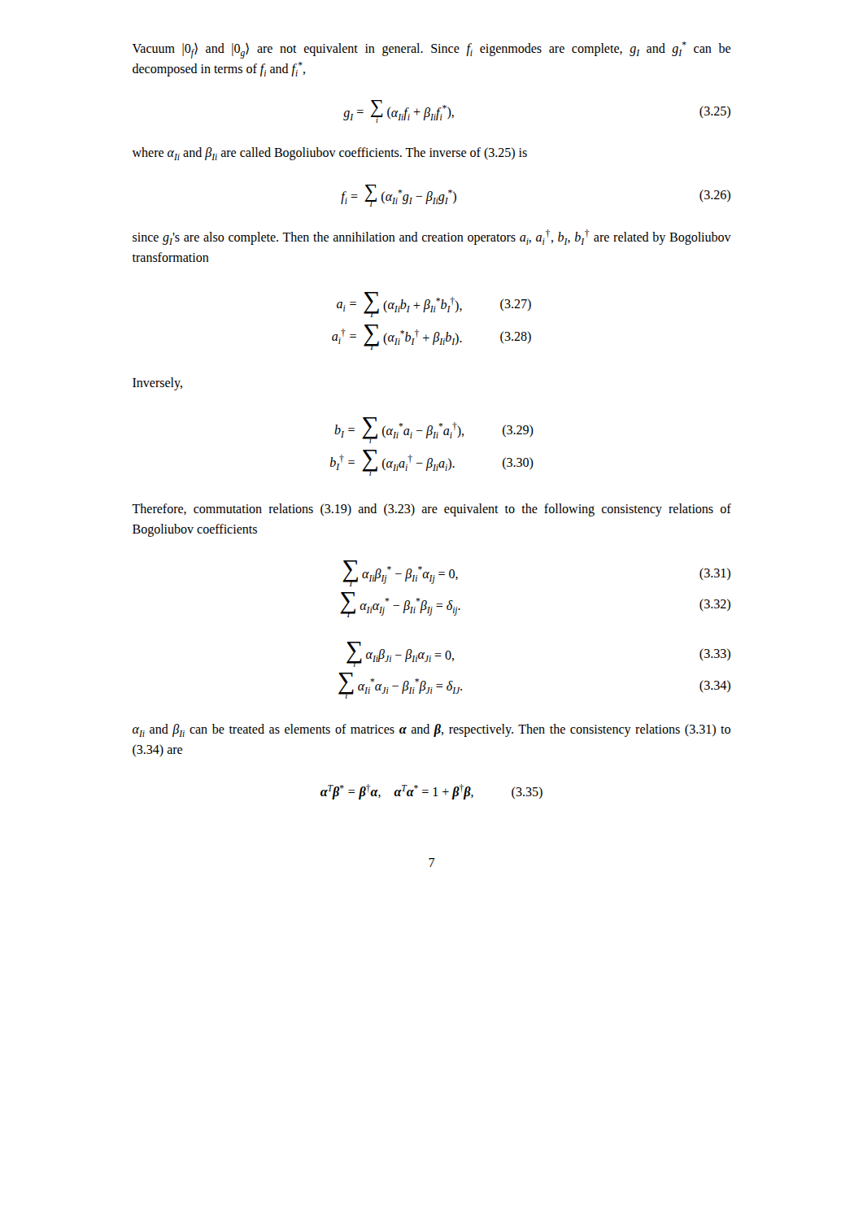Vacuum |0f⟩ and |0g⟩ are not equivalent in general. Since fi eigenmodes are complete, gI and gI* can be decomposed in terms of fi and fi*,
| g I = ∑ i ( α Ii f i + β Ii f i * ), | (3.25) |
where αIi and βIi are called Bogoliubov coefficients. The inverse of (3.25) is
| f i = ∑ I ( α Ii * g I − β Ii g I * ) | (3.26) |
since gI's are also complete. Then the annihilation and creation operators ai, ai†, bI, bI† are related by Bogoliubov transformation
| / a i / = / ∑ I ( α Ii b I + β Ii * b I † ), / (3.27) / / a i † / = / ∑ I ( α Ii * b I † + β Ii b I ). / (3.28) / |
Inversely,
| / b I / = / ∑ i ( α Ii * a i − β Ii * a i † ), / (3.29) / / b I † / = / ∑ i ( α Ii a i † − β Ii a i ). / (3.30) / |
Therefore, commutation relations (3.19) and (3.23) are equivalent to the following consistency relations of Bogoliubov coefficients
| ∑ I α Ii β Ij * − β Ii * α Ij = 0, | (3.31) |
| ∑ I α Ii α Ij * − β Ii * β Ij = δ ij . | (3.32) |
| ∑ i α Ii β Ji − β Ii α Ji = 0, | (3.33) |
| ∑ i α Ii * α Ji − β Ii * β Ji = δ IJ . | (3.34) |
αIi and βIi can be treated as elements of matrices α and β, respectively. Then the consistency relations (3.31) to (3.34) are
| / α T β * / = / β † α , α T α * = 1 + β † β , / (3.35) / |
7